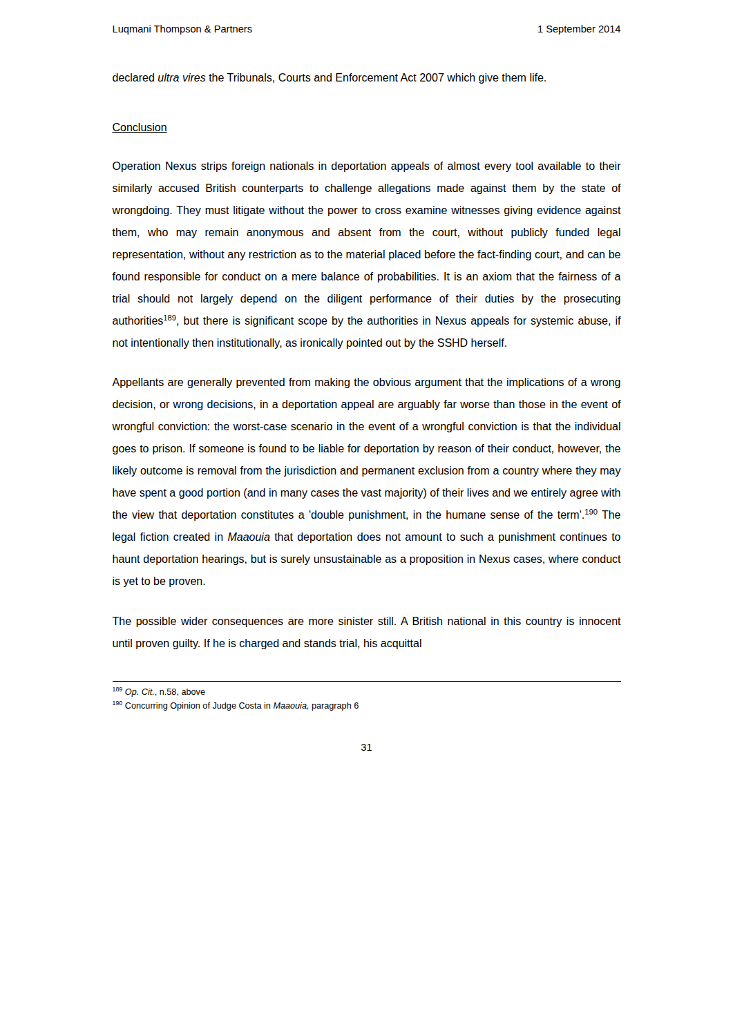Luqmani Thompson & Partners 1 September 2014
declared ultra vires the Tribunals, Courts and Enforcement Act 2007 which give them life.
Conclusion
Operation Nexus strips foreign nationals in deportation appeals of almost every tool available to their similarly accused British counterparts to challenge allegations made against them by the state of wrongdoing. They must litigate without the power to cross examine witnesses giving evidence against them, who may remain anonymous and absent from the court, without publicly funded legal representation, without any restriction as to the material placed before the fact-finding court, and can be found responsible for conduct on a mere balance of probabilities. It is an axiom that the fairness of a trial should not largely depend on the diligent performance of their duties by the prosecuting authorities189, but there is significant scope by the authorities in Nexus appeals for systemic abuse, if not intentionally then institutionally, as ironically pointed out by the SSHD herself.
Appellants are generally prevented from making the obvious argument that the implications of a wrong decision, or wrong decisions, in a deportation appeal are arguably far worse than those in the event of wrongful conviction: the worst-case scenario in the event of a wrongful conviction is that the individual goes to prison. If someone is found to be liable for deportation by reason of their conduct, however, the likely outcome is removal from the jurisdiction and permanent exclusion from a country where they may have spent a good portion (and in many cases the vast majority) of their lives and we entirely agree with the view that deportation constitutes a 'double punishment, in the humane sense of the term'.190 The legal fiction created in Maaouia that deportation does not amount to such a punishment continues to haunt deportation hearings, but is surely unsustainable as a proposition in Nexus cases, where conduct is yet to be proven.
The possible wider consequences are more sinister still. A British national in this country is innocent until proven guilty. If he is charged and stands trial, his acquittal
189 Op. Cit., n.58, above
190 Concurring Opinion of Judge Costa in Maaouia, paragraph 6
31